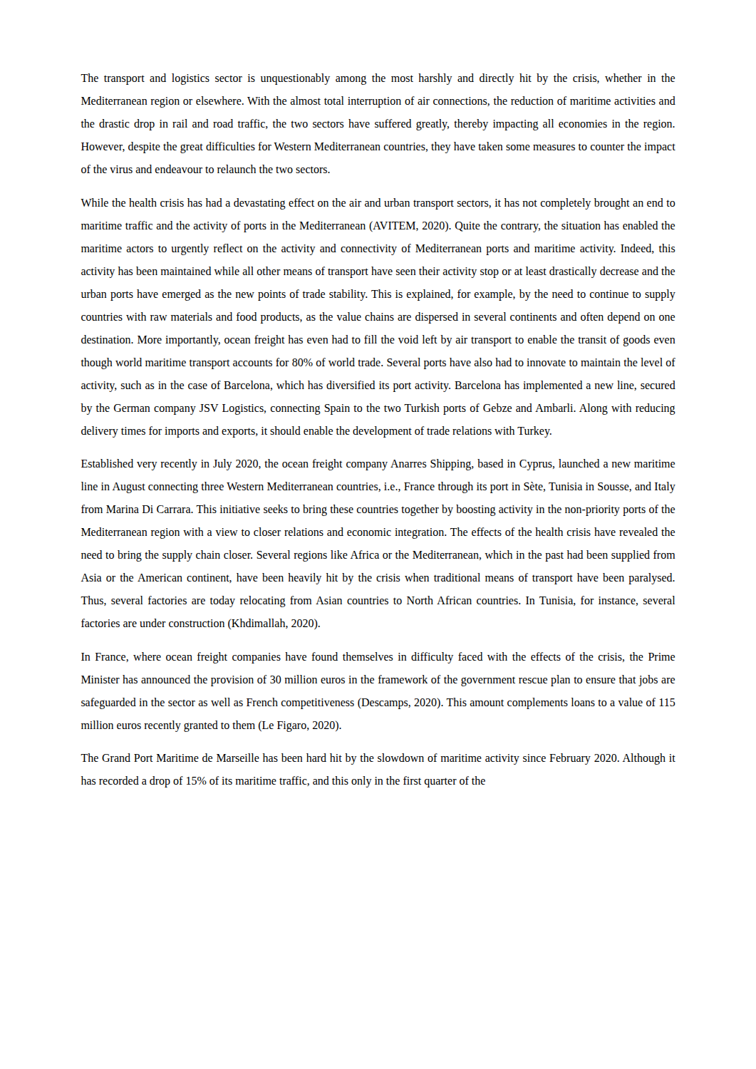The transport and logistics sector is unquestionably among the most harshly and directly hit by the crisis, whether in the Mediterranean region or elsewhere. With the almost total interruption of air connections, the reduction of maritime activities and the drastic drop in rail and road traffic, the two sectors have suffered greatly, thereby impacting all economies in the region. However, despite the great difficulties for Western Mediterranean countries, they have taken some measures to counter the impact of the virus and endeavour to relaunch the two sectors.
While the health crisis has had a devastating effect on the air and urban transport sectors, it has not completely brought an end to maritime traffic and the activity of ports in the Mediterranean (AVITEM, 2020). Quite the contrary, the situation has enabled the maritime actors to urgently reflect on the activity and connectivity of Mediterranean ports and maritime activity. Indeed, this activity has been maintained while all other means of transport have seen their activity stop or at least drastically decrease and the urban ports have emerged as the new points of trade stability. This is explained, for example, by the need to continue to supply countries with raw materials and food products, as the value chains are dispersed in several continents and often depend on one destination. More importantly, ocean freight has even had to fill the void left by air transport to enable the transit of goods even though world maritime transport accounts for 80% of world trade. Several ports have also had to innovate to maintain the level of activity, such as in the case of Barcelona, which has diversified its port activity. Barcelona has implemented a new line, secured by the German company JSV Logistics, connecting Spain to the two Turkish ports of Gebze and Ambarli. Along with reducing delivery times for imports and exports, it should enable the development of trade relations with Turkey.
Established very recently in July 2020, the ocean freight company Anarres Shipping, based in Cyprus, launched a new maritime line in August connecting three Western Mediterranean countries, i.e., France through its port in Sète, Tunisia in Sousse, and Italy from Marina Di Carrara. This initiative seeks to bring these countries together by boosting activity in the non-priority ports of the Mediterranean region with a view to closer relations and economic integration. The effects of the health crisis have revealed the need to bring the supply chain closer. Several regions like Africa or the Mediterranean, which in the past had been supplied from Asia or the American continent, have been heavily hit by the crisis when traditional means of transport have been paralysed. Thus, several factories are today relocating from Asian countries to North African countries. In Tunisia, for instance, several factories are under construction (Khdimallah, 2020).
In France, where ocean freight companies have found themselves in difficulty faced with the effects of the crisis, the Prime Minister has announced the provision of 30 million euros in the framework of the government rescue plan to ensure that jobs are safeguarded in the sector as well as French competitiveness (Descamps, 2020). This amount complements loans to a value of 115 million euros recently granted to them (Le Figaro, 2020).
The Grand Port Maritime de Marseille has been hard hit by the slowdown of maritime activity since February 2020. Although it has recorded a drop of 15% of its maritime traffic, and this only in the first quarter of the